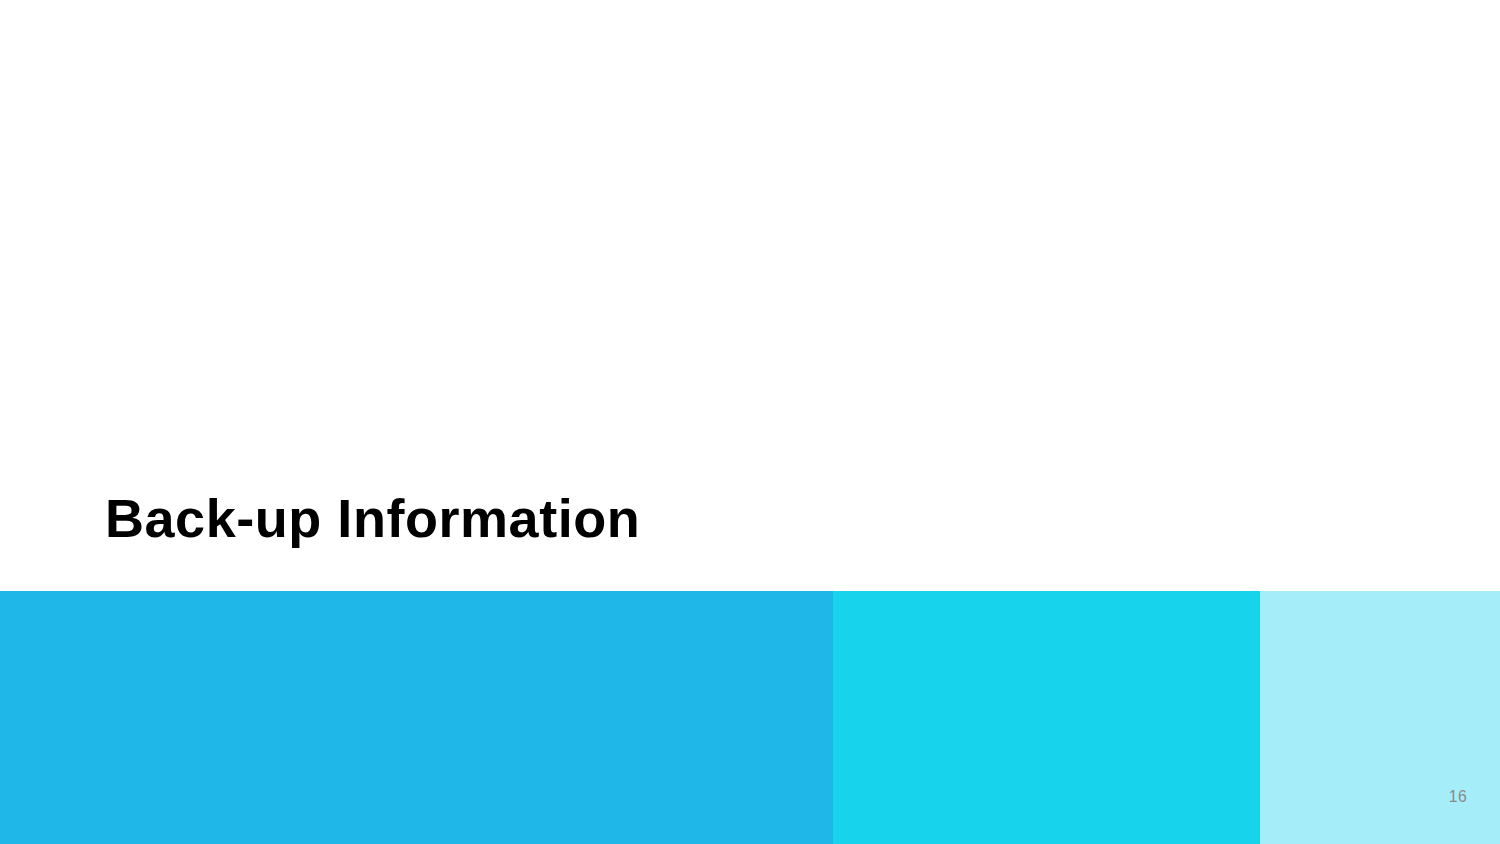Back-up Information
16